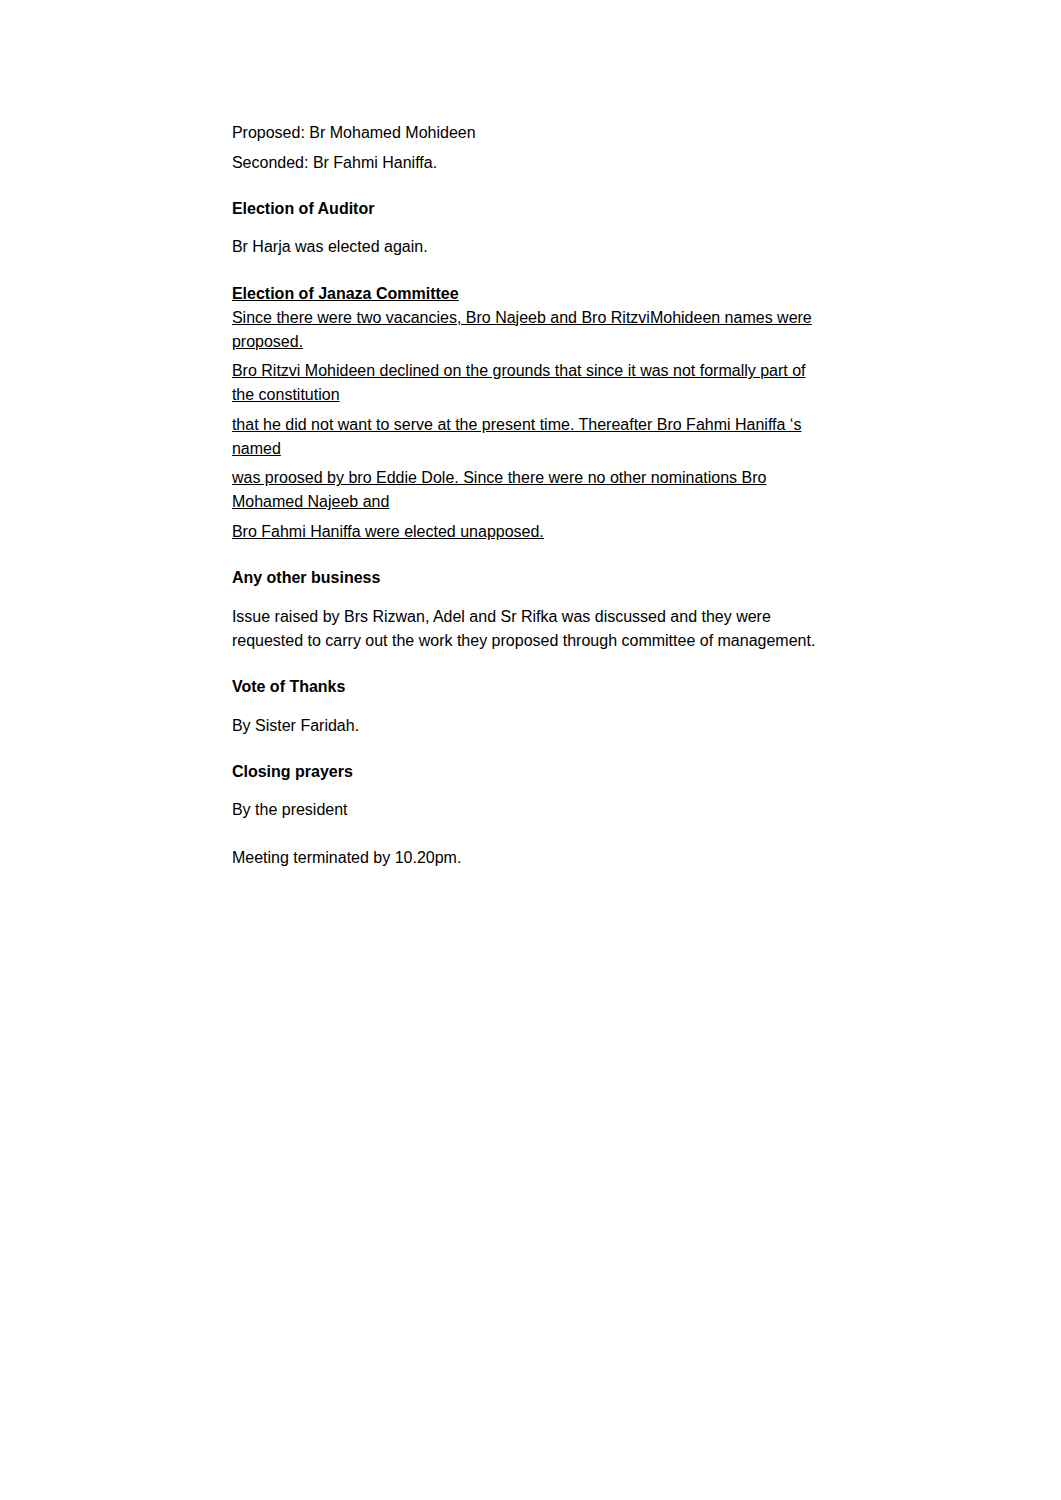Proposed: Br Mohamed Mohideen
Seconded: Br Fahmi Haniffa.
Election of Auditor
Br Harja was elected again.
Election of Janaza Committee
Since there were two vacancies, Bro Najeeb and Bro RitzviMohideen names were proposed.
Bro Ritzvi Mohideen declined on the grounds that since it was not formally part of the constitution
that he did not want to serve at the present time. Thereafter Bro Fahmi Haniffa ‘s named
was proosed by bro Eddie Dole. Since there were no other nominations Bro Mohamed Najeeb and
Bro Fahmi Haniffa were elected unapposed.
Any other business
Issue raised by Brs Rizwan, Adel and Sr Rifka was discussed and they were requested to carry out the work they proposed through committee of management.
Vote of Thanks
By Sister Faridah.
Closing prayers
By the president
Meeting terminated by 10.20pm.